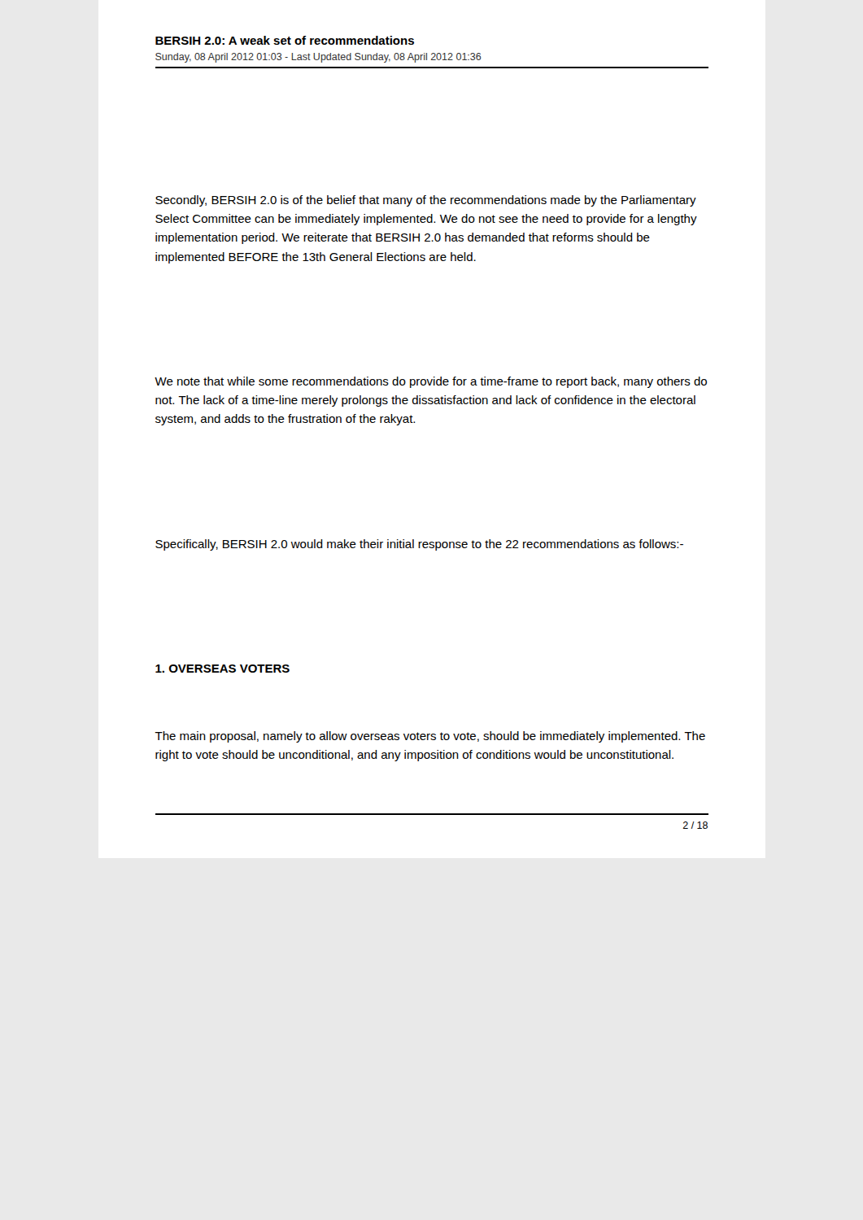BERSIH 2.0: A weak set of recommendations
Sunday, 08 April 2012 01:03 - Last Updated Sunday, 08 April 2012 01:36
Secondly, BERSIH 2.0 is of the belief that many of the recommendations made by the Parliamentary Select Committee can be immediately implemented. We do not see the need to provide for a lengthy implementation period. We reiterate that BERSIH 2.0 has demanded that reforms should be implemented BEFORE the 13th General Elections are held.
We note that while some recommendations do provide for a time-frame to report back, many others do not. The lack of a time-line merely prolongs the dissatisfaction and lack of confidence in the electoral system, and adds to the frustration of the rakyat.
Specifically, BERSIH 2.0 would make their initial response to the 22 recommendations as follows:-
1. OVERSEAS VOTERS
The main proposal, namely to allow overseas voters to vote, should be immediately implemented. The right to vote should be unconditional, and any imposition of conditions would be unconstitutional.
2 / 18